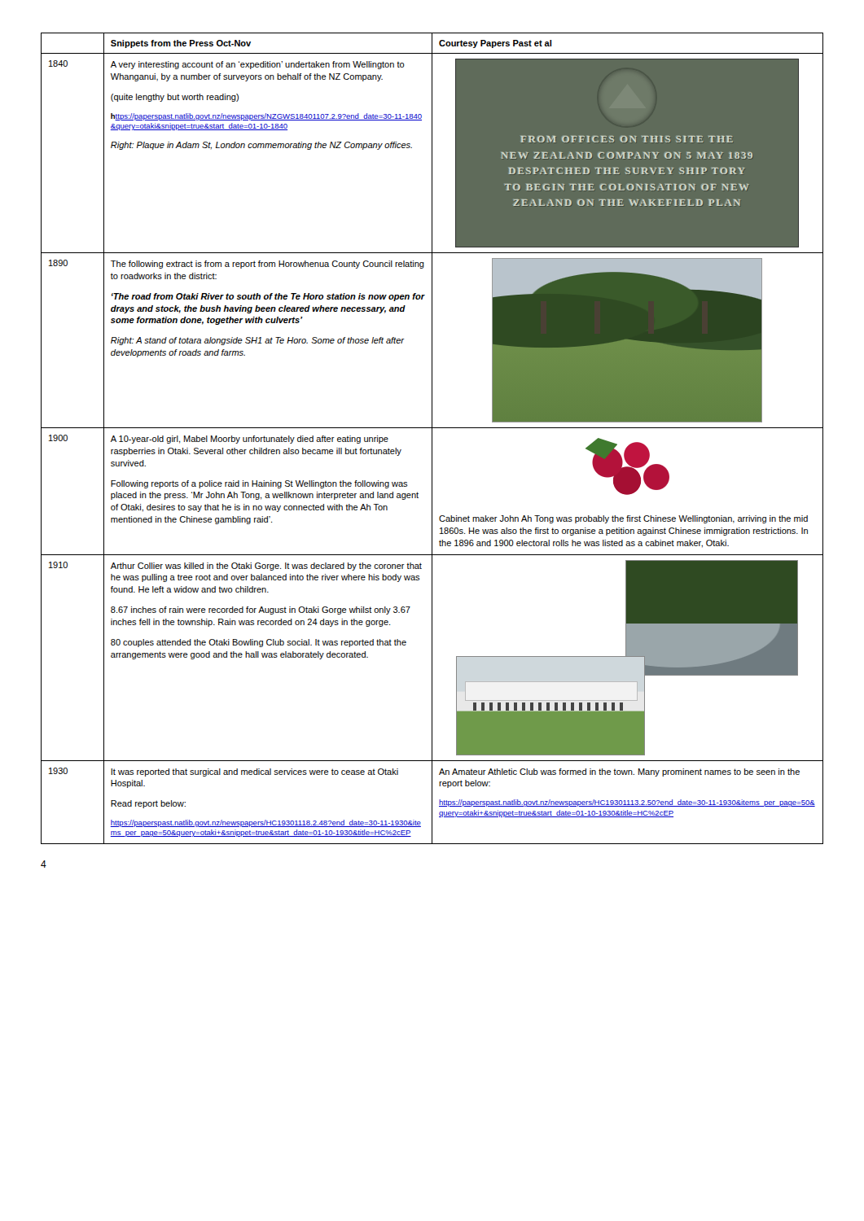| | Snippets from the Press Oct-Nov | Courtesy Papers Past et al |
| --- | --- | --- |
| 1840 | A very interesting account of an ‘expedition’ undertaken from Wellington to Whanganui, by a number of surveyors on behalf of the NZ Company. (quite lengthy but worth reading) h ttps://paperspast.natlib.govt.nz/newspapers/NZGWS18401107.2.9?end_date=30-11-1840&query=otaki&snippet=true&start_date=01-10-1840 Right: Plaque in Adam St, London commemorating the NZ Company offices. | FROM OFFICES ON THIS SITE THE NEW ZEALAND COMPANY ON 5 MAY 1839 DESPATCHED THE SURVEY SHIP TORY TO BEGIN THE COLONISATION OF NEW ZEALAND ON THE WAKEFIELD PLAN |
| 1890 | The following extract is from a report from Horowhenua County Council relating to roadworks in the district: ‘The road from Otaki River to south of the Te Horo station is now open for drays and stock, the bush having been cleared where necessary, and some formation done, together with culverts’ Right: A stand of totara alongside SH1 at Te Horo. Some of those left after developments of roads and farms. | |
| 1900 | A 10-year-old girl, Mabel Moorby unfortunately died after eating unripe raspberries in Otaki. Several other children also became ill but fortunately survived. Following reports of a police raid in Haining St Wellington the following was placed in the press. ‘Mr John Ah Tong, a wellknown interpreter and land agent of Otaki, desires to say that he is in no way connected with the Ah Ton mentioned in the Chinese gambling raid’. | Cabinet maker John Ah Tong was probably the first Chinese Wellingtonian, arriving in the mid 1860s. He was also the first to organise a petition against Chinese immigration restrictions. In the 1896 and 1900 electoral rolls he was listed as a cabinet maker, Otaki. |
| 1910 | Arthur Collier was killed in the Otaki Gorge. It was declared by the coroner that he was pulling a tree root and over balanced into the river where his body was found. He left a widow and two children. 8.67 inches of rain were recorded for August in Otaki Gorge whilst only 3.67 inches fell in the township. Rain was recorded on 24 days in the gorge. 80 couples attended the Otaki Bowling Club social. It was reported that the arrangements were good and the hall was elaborately decorated. | |
| 1930 | It was reported that surgical and medical services were to cease at Otaki Hospital. Read report below: https://paperspast.natlib.govt.nz/newspapers/HC19301118.2.48?end_date=30-11-1930&items_per_page=50&query=otaki+&snippet=true&start_date=01-10-1930&title=HC%2cEP | An Amateur Athletic Club was formed in the town. Many prominent names to be seen in the report below: https://paperspast.natlib.govt.nz/newspapers/HC19301113.2.50?end_date=30-11-1930&items_per_page=50&query=otaki+&snippet=true&start_date=01-10-1930&title=HC%2cEP |
4